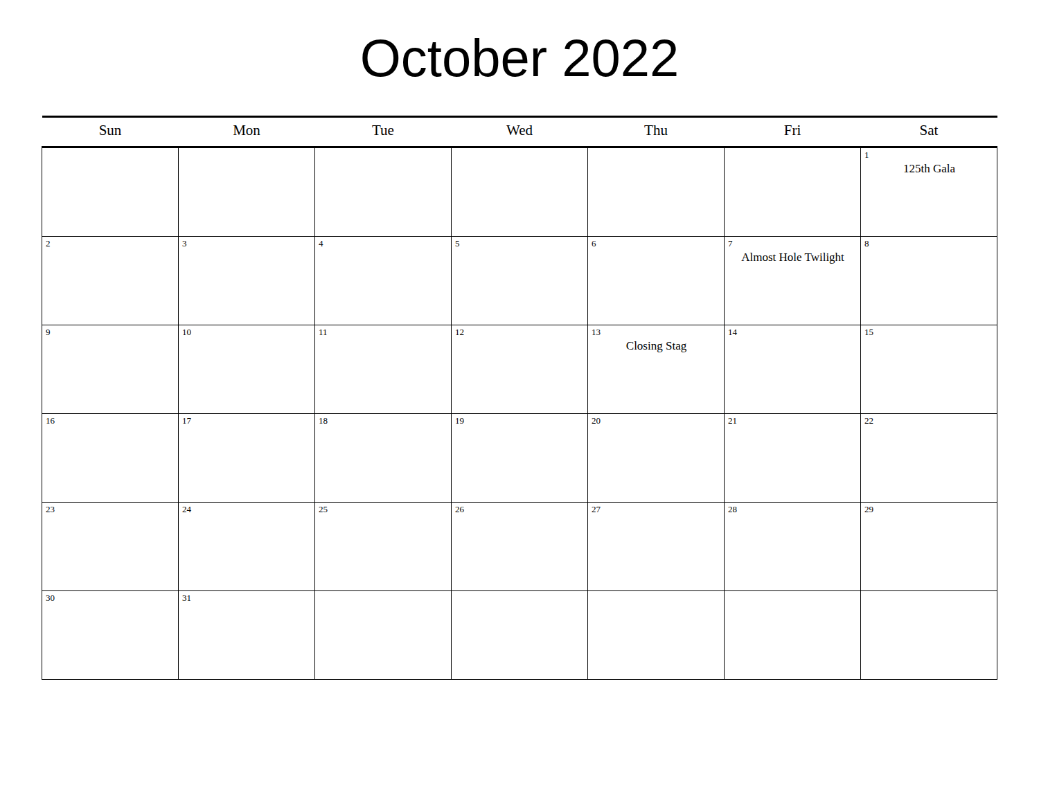October 2022
| Sun | Mon | Tue | Wed | Thu | Fri | Sat |
| --- | --- | --- | --- | --- | --- | --- |
| | | | | | | 1 125th Gala |
| 2 | 3 | 4 | 5 | 6 | 7 Almost Hole Twilight | 8 |
| 9 | 10 | 11 | 12 | 13 Closing Stag | 14 | 15 |
| 16 | 17 | 18 | 19 | 20 | 21 | 22 |
| 23 | 24 | 25 | 26 | 27 | 28 | 29 |
| 30 | 31 | | | | | |